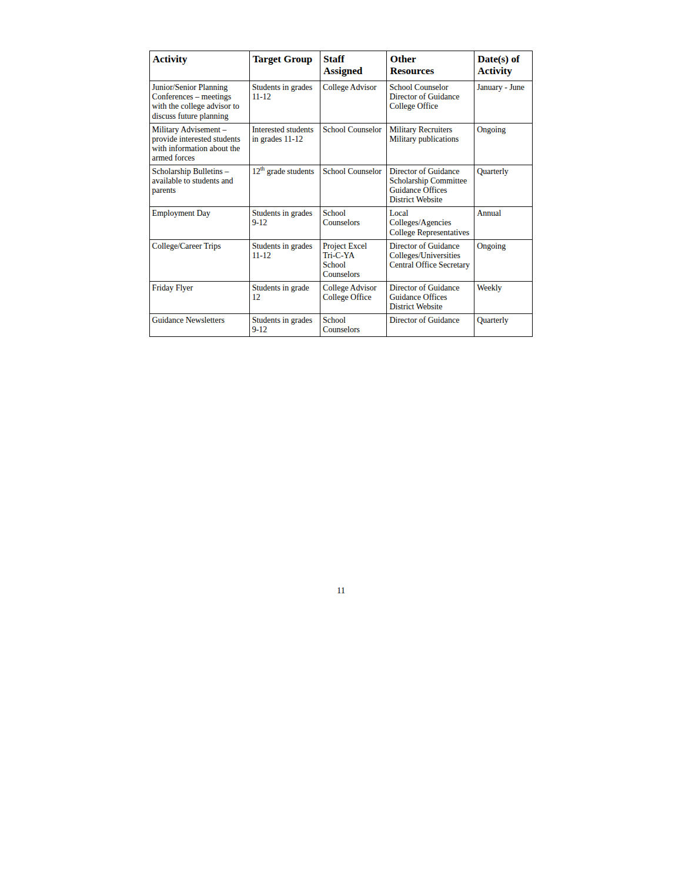| Activity | Target Group | Staff Assigned | Other Resources | Date(s) of Activity |
| --- | --- | --- | --- | --- |
| Junior/Senior Planning Conferences – meetings with the college advisor to discuss future planning | Students in grades 11-12 | College Advisor | School Counselor Director of Guidance College Office | January - June |
| Military Advisement – provide interested students with information about the armed forces | Interested students in grades 11-12 | School Counselor | Military Recruiters Military publications | Ongoing |
| Scholarship Bulletins – available to students and parents | 12 th grade students | School Counselor | Director of Guidance Scholarship Committee Guidance Offices District Website | Quarterly |
| Employment Day | Students in grades 9-12 | School Counselors | Local Colleges/Agencies College Representatives | Annual |
| College/Career Trips | Students in grades 11-12 | Project Excel Tri-C-YA School Counselors | Director of Guidance Colleges/Universities Central Office Secretary | Ongoing |
| Friday Flyer | Students in grade 12 | College Advisor College Office | Director of Guidance Guidance Offices District Website | Weekly |
| Guidance Newsletters | Students in grades 9-12 | School Counselors | Director of Guidance | Quarterly |
11